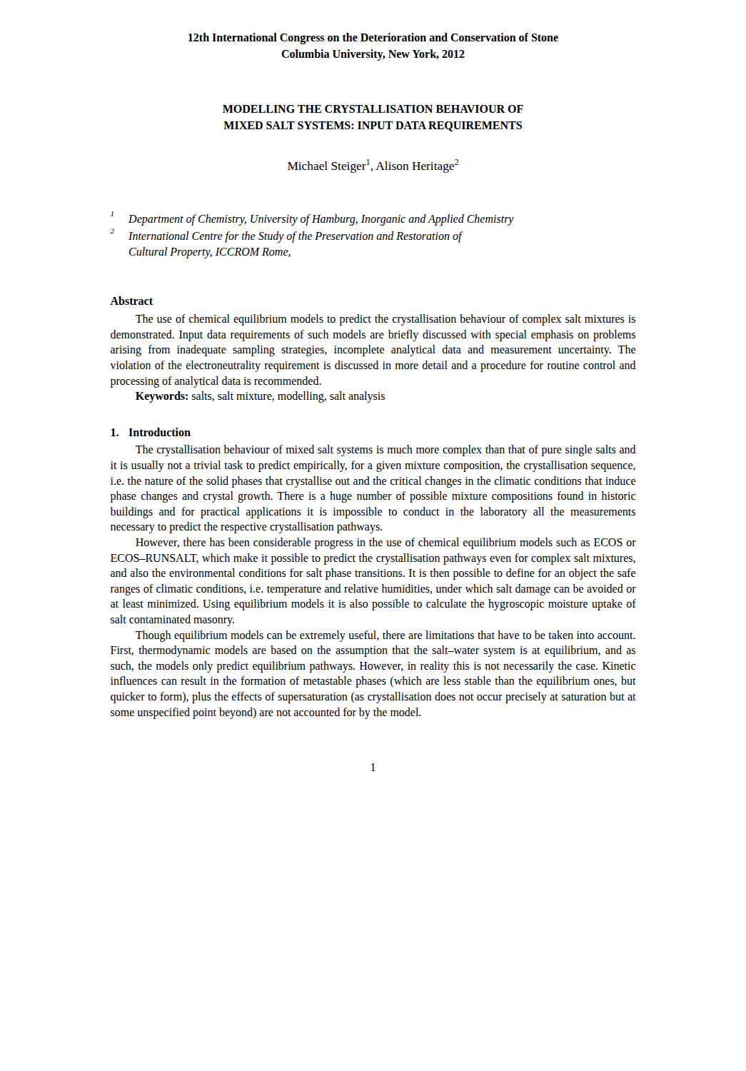12th International Congress on the Deterioration and Conservation of Stone
Columbia University, New York, 2012
Modelling the Crystallisation Behaviour of
Mixed Salt Systems: Input Data Requirements
Michael Steiger1, Alison Heritage2
1 Department of Chemistry, University of Hamburg, Inorganic and Applied Chemistry
2 International Centre for the Study of the Preservation and Restoration of Cultural Property, ICCROM Rome,
Abstract
The use of chemical equilibrium models to predict the crystallisation behaviour of complex salt mixtures is demonstrated. Input data requirements of such models are briefly discussed with special emphasis on problems arising from inadequate sampling strategies, incomplete analytical data and measurement uncertainty. The violation of the electroneutrality requirement is discussed in more detail and a procedure for routine control and processing of analytical data is recommended.
Keywords: salts, salt mixture, modelling, salt analysis
1. Introduction
The crystallisation behaviour of mixed salt systems is much more complex than that of pure single salts and it is usually not a trivial task to predict empirically, for a given mixture composition, the crystallisation sequence, i.e. the nature of the solid phases that crystallise out and the critical changes in the climatic conditions that induce phase changes and crystal growth. There is a huge number of possible mixture compositions found in historic buildings and for practical applications it is impossible to conduct in the laboratory all the measurements necessary to predict the respective crystallisation pathways.
However, there has been considerable progress in the use of chemical equilibrium models such as ECOS or ECOS–RUNSALT, which make it possible to predict the crystallisation pathways even for complex salt mixtures, and also the environmental conditions for salt phase transitions. It is then possible to define for an object the safe ranges of climatic conditions, i.e. temperature and relative humidities, under which salt damage can be avoided or at least minimized. Using equilibrium models it is also possible to calculate the hygroscopic moisture uptake of salt contaminated masonry.
Though equilibrium models can be extremely useful, there are limitations that have to be taken into account. First, thermodynamic models are based on the assumption that the salt–water system is at equilibrium, and as such, the models only predict equilibrium pathways. However, in reality this is not necessarily the case. Kinetic influences can result in the formation of metastable phases (which are less stable than the equilibrium ones, but quicker to form), plus the effects of supersaturation (as crystallisation does not occur precisely at saturation but at some unspecified point beyond) are not accounted for by the model.
1